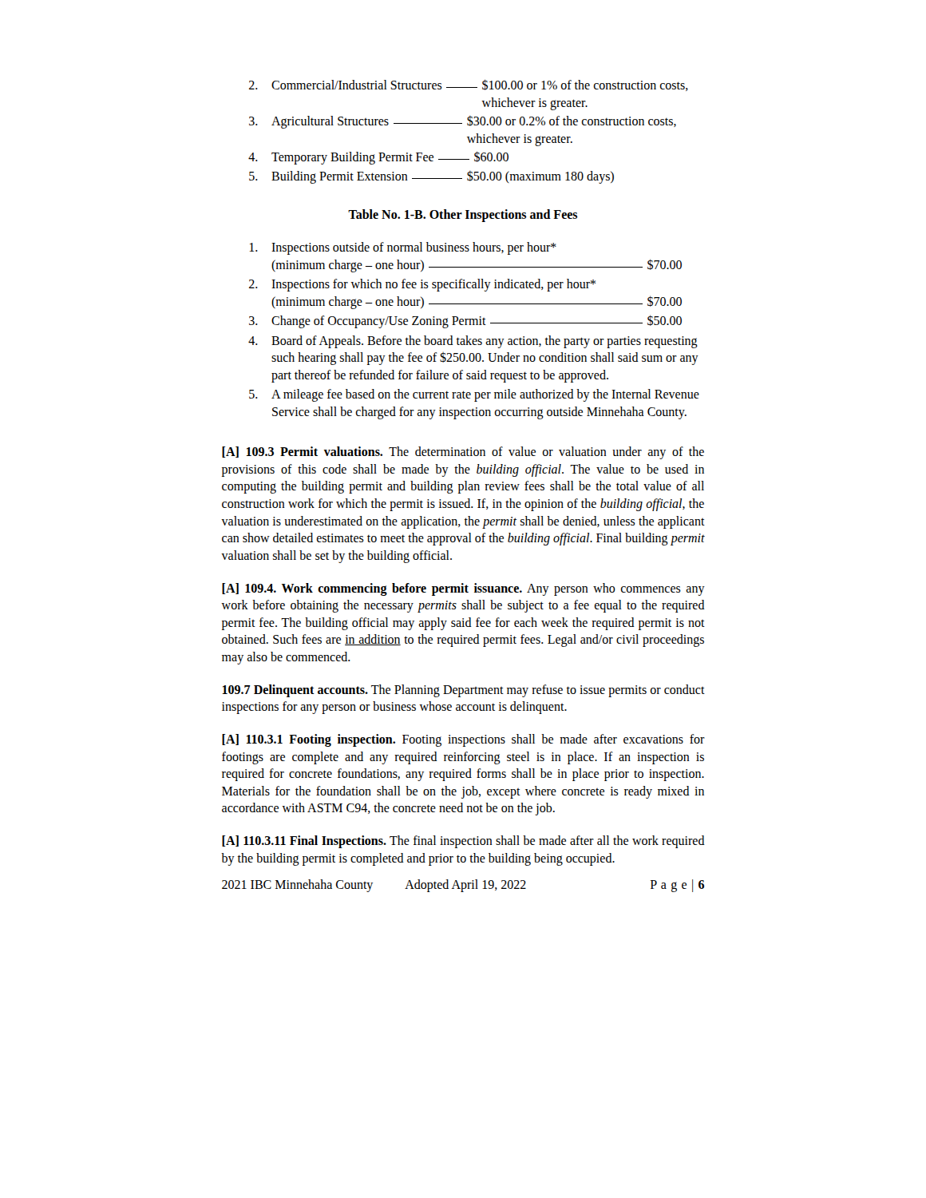2. Commercial/Industrial Structures $100.00 or 1% of the construction costs,whichever is greater.
3. Agricultural Structures $30.00 or 0.2% of the construction costs,whichever is greater.
4. Temporary Building Permit Fee $60.00
5. Building Permit Extension $50.00 (maximum 180 days)
Table No. 1-B. Other Inspections and Fees
1. Inspections outside of normal business hours, per hour*
(minimum charge – one hour) $70.00
2. Inspections for which no fee is specifically indicated, per hour*
(minimum charge – one hour) $70.00
3.
Change of Occupancy/Use Zoning Permit $50.00
4. Board of Appeals. Before the board takes any action, the party or parties requesting such hearing shall pay the fee of $250.00. Under no condition shall said sum or any part thereof be refunded for failure of said request to be approved.
5. A mileage fee based on the current rate per mile authorized by the Internal Revenue Service shall be charged for any inspection occurring outside Minnehaha County.
[A] 109.3 Permit valuations. The determination of value or valuation under any of the provisions of this code shall be made by the building official. The value to be used in computing the building permit and building plan review fees shall be the total value of all construction work for which the permit is issued. If, in the opinion of the building official, the valuation is underestimated on the application, the permit shall be denied, unless the applicant can show detailed estimates to meet the approval of the building official. Final building permit valuation shall be set by the building official.
[A] 109.4. Work commencing before permit issuance. Any person who commences any work before obtaining the necessary permits shall be subject to a fee equal to the required permit fee. The building official may apply said fee for each week the required permit is not obtained. Such fees are in addition to the required permit fees. Legal and/or civil proceedings may also be commenced.
109.7 Delinquent accounts. The Planning Department may refuse to issue permits or conduct inspections for any person or business whose account is delinquent.
[A] 110.3.1 Footing inspection. Footing inspections shall be made after excavations for footings are complete and any required reinforcing steel is in place. If an inspection is required for concrete foundations, any required forms shall be in place prior to inspection. Materials for the foundation shall be on the job, except where concrete is ready mixed in accordance with ASTM C94, the concrete need not be on the job.
[A] 110.3.11 Final Inspections. The final inspection shall be made after all the work required by the building permit is completed and prior to the building being occupied.
2021 IBC Minnehaha County Adopted April 19, 2022 P a g e | 6